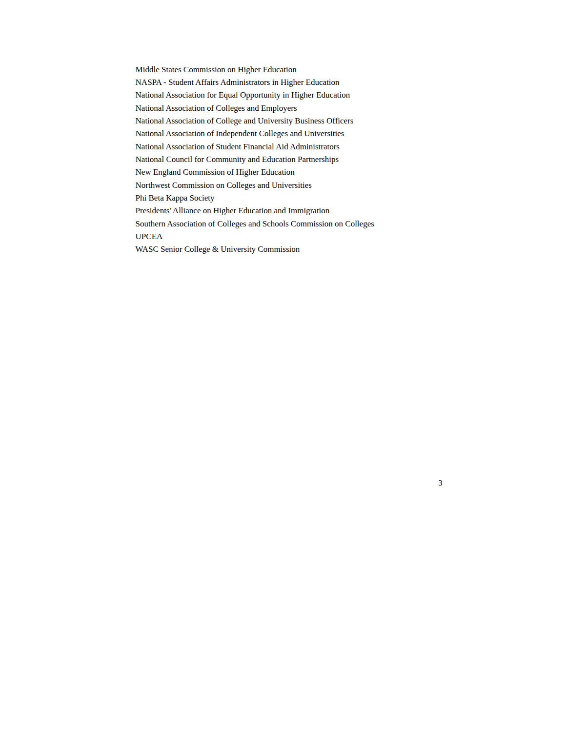Middle States Commission on Higher Education
NASPA - Student Affairs Administrators in Higher Education
National Association for Equal Opportunity in Higher Education
National Association of Colleges and Employers
National Association of College and University Business Officers
National Association of Independent Colleges and Universities
National Association of Student Financial Aid Administrators
National Council for Community and Education Partnerships
New England Commission of Higher Education
Northwest Commission on Colleges and Universities
Phi Beta Kappa Society
Presidents' Alliance on Higher Education and Immigration
Southern Association of Colleges and Schools Commission on Colleges
UPCEA
WASC Senior College & University Commission
3